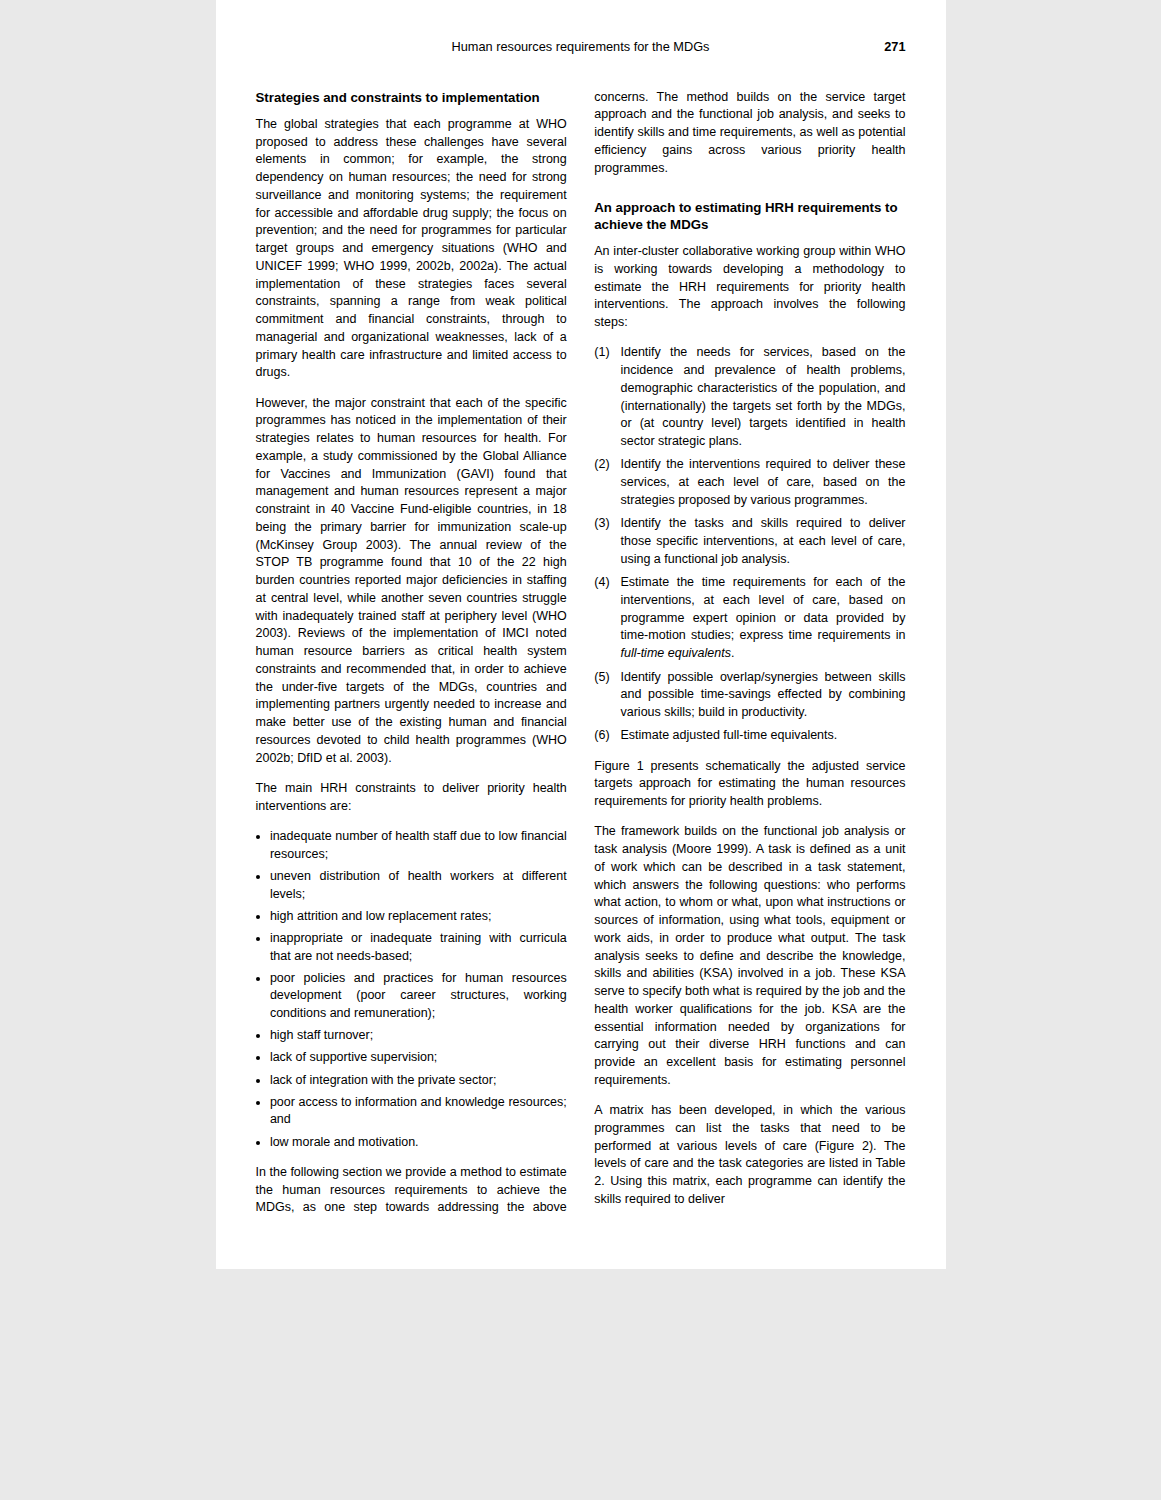Human resources requirements for the MDGs 271
Strategies and constraints to implementation
The global strategies that each programme at WHO proposed to address these challenges have several elements in common; for example, the strong dependency on human resources; the need for strong surveillance and monitoring systems; the requirement for accessible and affordable drug supply; the focus on prevention; and the need for programmes for particular target groups and emergency situations (WHO and UNICEF 1999; WHO 1999, 2002b, 2002a). The actual implementation of these strategies faces several constraints, spanning a range from weak political commitment and financial constraints, through to managerial and organizational weaknesses, lack of a primary health care infrastructure and limited access to drugs.
However, the major constraint that each of the specific programmes has noticed in the implementation of their strategies relates to human resources for health. For example, a study commissioned by the Global Alliance for Vaccines and Immunization (GAVI) found that management and human resources represent a major constraint in 40 Vaccine Fund-eligible countries, in 18 being the primary barrier for immunization scale-up (McKinsey Group 2003). The annual review of the STOP TB programme found that 10 of the 22 high burden countries reported major deficiencies in staffing at central level, while another seven countries struggle with inadequately trained staff at periphery level (WHO 2003). Reviews of the implementation of IMCI noted human resource barriers as critical health system constraints and recommended that, in order to achieve the under-five targets of the MDGs, countries and implementing partners urgently needed to increase and make better use of the existing human and financial resources devoted to child health programmes (WHO 2002b; DfID et al. 2003).
The main HRH constraints to deliver priority health interventions are:
inadequate number of health staff due to low financial resources;
uneven distribution of health workers at different levels;
high attrition and low replacement rates;
inappropriate or inadequate training with curricula that are not needs-based;
poor policies and practices for human resources development (poor career structures, working conditions and remuneration);
high staff turnover;
lack of supportive supervision;
lack of integration with the private sector;
poor access to information and knowledge resources; and
low morale and motivation.
In the following section we provide a method to estimate the human resources requirements to achieve the MDGs, as one step towards addressing the above concerns. The method builds on the service target approach and the functional job analysis, and seeks to identify skills and time requirements, as well as potential efficiency gains across various priority health programmes.
An approach to estimating HRH requirements to achieve the MDGs
An inter-cluster collaborative working group within WHO is working towards developing a methodology to estimate the HRH requirements for priority health interventions. The approach involves the following steps:
Identify the needs for services, based on the incidence and prevalence of health problems, demographic characteristics of the population, and (internationally) the targets set forth by the MDGs, or (at country level) targets identified in health sector strategic plans.
Identify the interventions required to deliver these services, at each level of care, based on the strategies proposed by various programmes.
Identify the tasks and skills required to deliver those specific interventions, at each level of care, using a functional job analysis.
Estimate the time requirements for each of the interventions, at each level of care, based on programme expert opinion or data provided by time-motion studies; express time requirements in full-time equivalents.
Identify possible overlap/synergies between skills and possible time-savings effected by combining various skills; build in productivity.
Estimate adjusted full-time equivalents.
Figure 1 presents schematically the adjusted service targets approach for estimating the human resources requirements for priority health problems.
The framework builds on the functional job analysis or task analysis (Moore 1999). A task is defined as a unit of work which can be described in a task statement, which answers the following questions: who performs what action, to whom or what, upon what instructions or sources of information, using what tools, equipment or work aids, in order to produce what output. The task analysis seeks to define and describe the knowledge, skills and abilities (KSA) involved in a job. These KSA serve to specify both what is required by the job and the health worker qualifications for the job. KSA are the essential information needed by organizations for carrying out their diverse HRH functions and can provide an excellent basis for estimating personnel requirements.
A matrix has been developed, in which the various programmes can list the tasks that need to be performed at various levels of care (Figure 2). The levels of care and the task categories are listed in Table 2. Using this matrix, each programme can identify the skills required to deliver